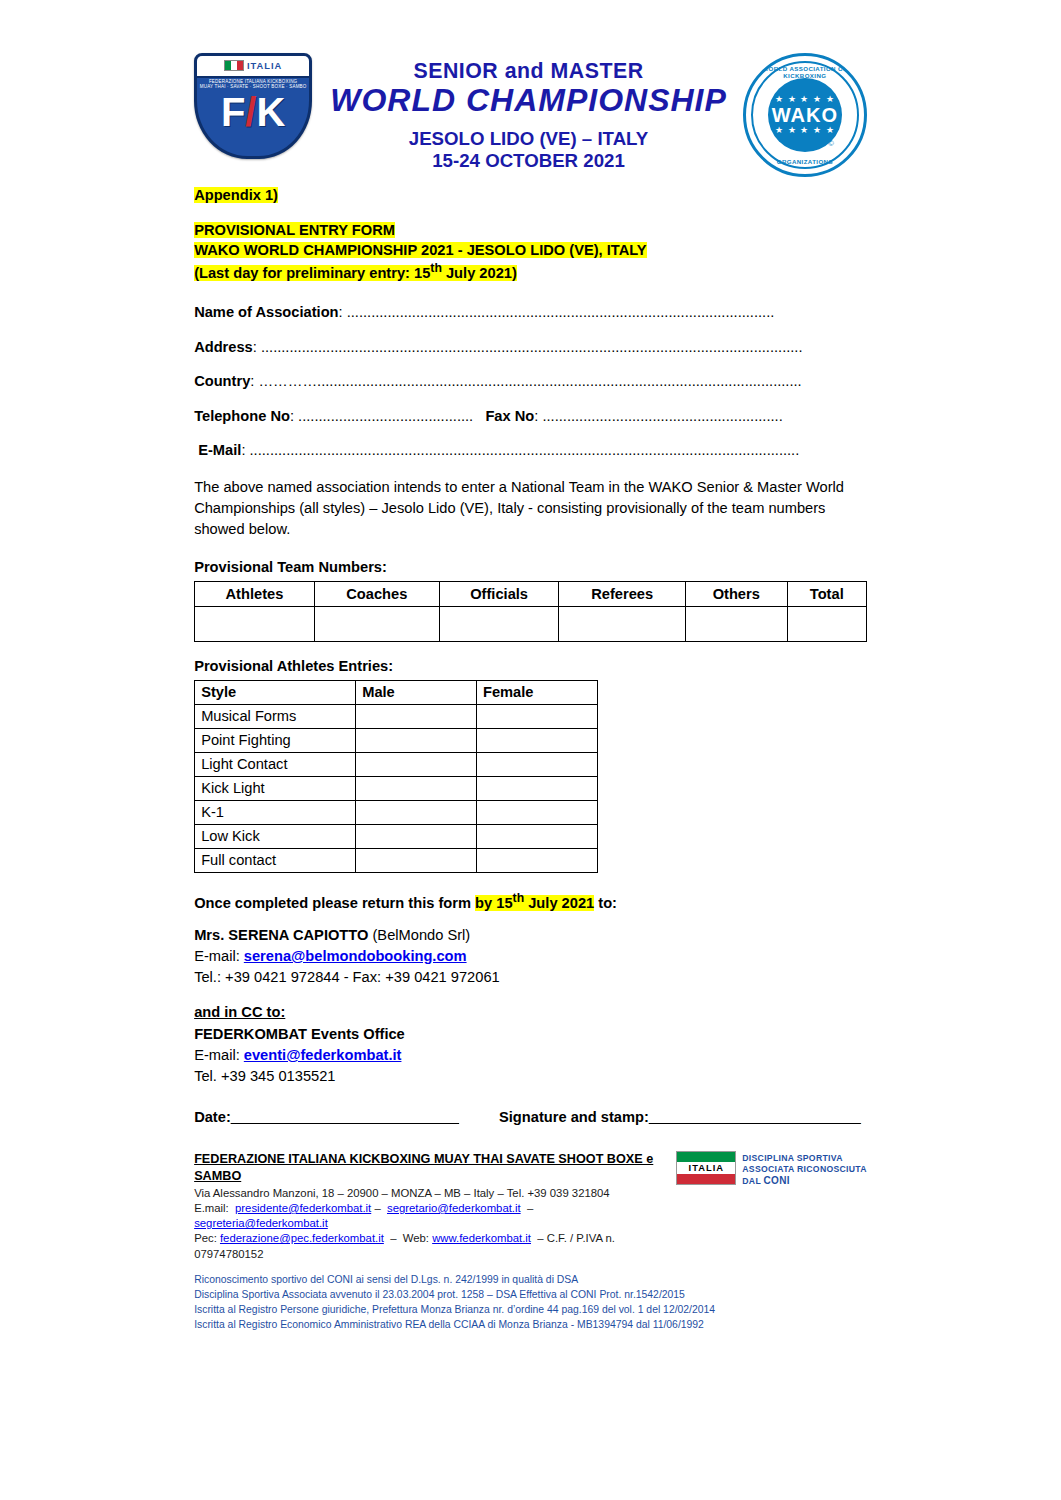ITALIA
FEDERAZIONE ITALIANA KICKBOXING
MUAY THAI · SAVATE · SHOOT BOXE · SAMBO
F/K
SENIOR and MASTER
WORLD CHAMPIONSHIP
JESOLO LIDO (VE) – ITALY
15-24 OCTOBER 2021
WORLD ASSOCIATION OF KICKBOXING
★ ★ ★ ★ ★
WAKO
★ ★ ★ ★ ★
ORGANIZATIONS
©
Appendix 1)
PROVISIONAL ENTRY FORM
WAKO WORLD CHAMPIONSHIP 2021 - JESOLO LIDO (VE), ITALY
(Last day for preliminary entry: 15th July 2021)
Name of Association: .........................................................................................................
Address: .....................................................................................................................................
Country: ………….......................................................................................................................
Telephone No: ........................................... Fax No: ...........................................................
E-Mail: .......................................................................................................................................
The above named association intends to enter a National Team in the WAKO Senior & Master World Championships (all styles) – Jesolo Lido (VE), Italy - consisting provisionally of the team numbers showed below.
Provisional Team Numbers:
| Athletes | Coaches | Officials | Referees | Others | Total |
| --- | --- | --- | --- | --- | --- |
Provisional Athletes Entries:
| Style | Male | Female |
| --- | --- | --- |
| Musical Forms | | |
| Point Fighting | | |
| Light Contact | | |
| Kick Light | | |
| K-1 | | |
| Low Kick | | |
| Full contact | | |
Once completed please return this form by 15th July 2021 to:
Mrs. SERENA CAPIOTTO (BelMondo Srl)
E-mail: serena@belmondobooking.com
Tel.: +39 0421 972844 - Fax: +39 0421 972061
and in CC to:
FEDERKOMBAT Events Office
E-mail: eventi@federkombat.it
Tel. +39 345 0135521
Date:____________________________
Signature and stamp:__________________________
FEDERAZIONE ITALIANA KICKBOXING MUAY THAI SAVATE SHOOT BOXE e SAMBO
Via Alessandro Manzoni, 18 – 20900 – MONZA – MB – Italy – Tel. +39 039 321804
E.mail: presidente@federkombat.it – segretario@federkombat.it – segreteria@federkombat.it
Pec: federazione@pec.federkombat.it – Web: www.federkombat.it – C.F. / P.IVA n. 07974780152
ITALIA
DISCIPLINA SPORTIVA
ASSOCIATA RICONOSCIUTA
DAL CONI
Riconoscimento sportivo del CONI ai sensi del D.Lgs. n. 242/1999 in qualità di DSA
Disciplina Sportiva Associata avvenuto il 23.03.2004 prot. 1258 – DSA Effettiva al CONI Prot. nr.1542/2015
Iscritta al Registro Persone giuridiche, Prefettura Monza Brianza nr. d’ordine 44 pag.169 del vol. 1 del 12/02/2014
Iscritta al Registro Economico Amministrativo REA della CCIAA di Monza Brianza - MB1394794 dal 11/06/1992